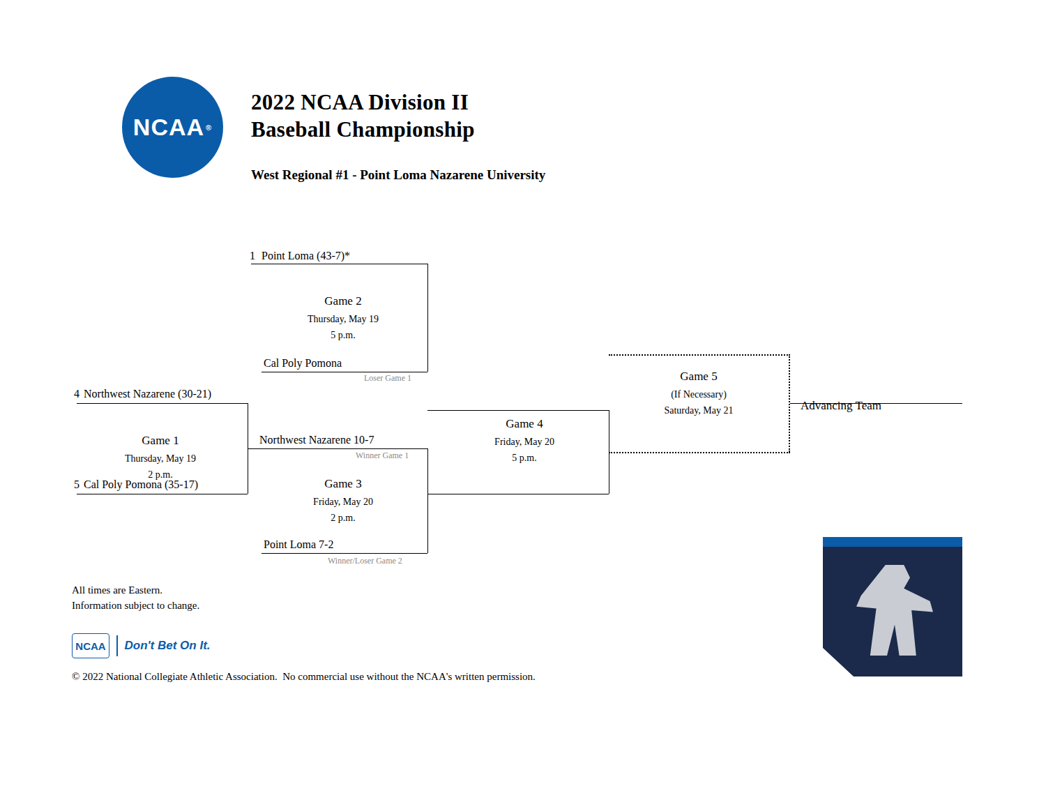NCAA®
2022 NCAA Division II
Baseball Championship
West Regional #1 - Point Loma Nazarene University
1
Point Loma (43-7)*
Game 2
Thursday, May 19
5 p.m.
Cal Poly Pomona
Loser Game 1
4
Northwest Nazarene (30-21)
5
Cal Poly Pomona (35-17)
Game 1
Thursday, May 19
2 p.m.
Northwest Nazarene 10-7
Winner Game 1
Game 3
Friday, May 20
2 p.m.
Point Loma 7-2
Winner/Loser Game 2
Game 4
Friday, May 20
5 p.m.
Game 5
(If Necessary)
Saturday, May 21
Advancing Team
All times are Eastern.
Information subject to change.
NCAA
Don't Bet On It.
© 2022 National Collegiate Athletic Association. No commercial use without the NCAA's written permission.